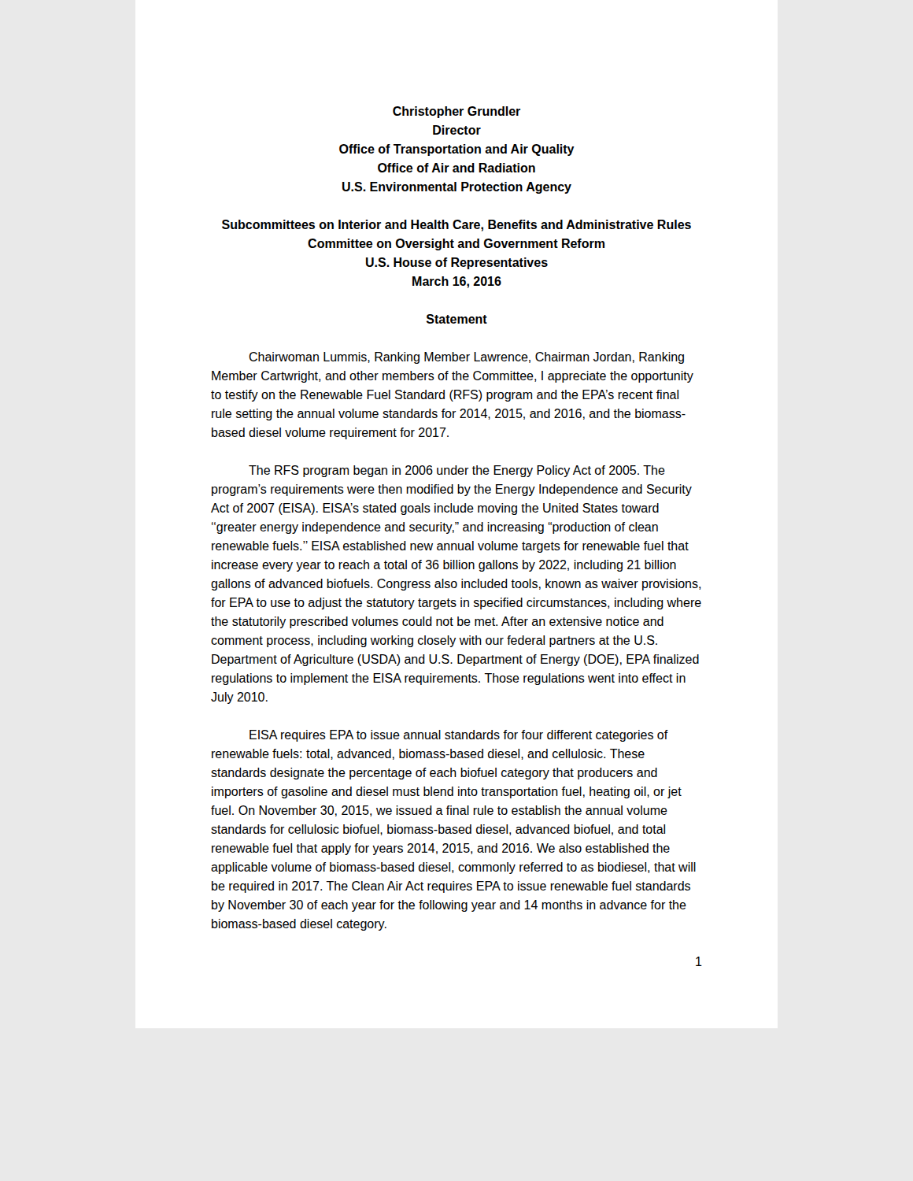Christopher Grundler
Director
Office of Transportation and Air Quality
Office of Air and Radiation
U.S. Environmental Protection Agency
Subcommittees on Interior and Health Care, Benefits and Administrative Rules Committee on Oversight and Government Reform U.S. House of Representatives March 16, 2016
Statement
Chairwoman Lummis, Ranking Member Lawrence, Chairman Jordan, Ranking Member Cartwright, and other members of the Committee, I appreciate the opportunity to testify on the Renewable Fuel Standard (RFS) program and the EPA’s recent final rule setting the annual volume standards for 2014, 2015, and 2016, and the biomass-based diesel volume requirement for 2017.
The RFS program began in 2006 under the Energy Policy Act of 2005. The program’s requirements were then modified by the Energy Independence and Security Act of 2007 (EISA). EISA’s stated goals include moving the United States toward ‘‘greater energy independence and security,” and increasing “production of clean renewable fuels.’’ EISA established new annual volume targets for renewable fuel that increase every year to reach a total of 36 billion gallons by 2022, including 21 billion gallons of advanced biofuels. Congress also included tools, known as waiver provisions, for EPA to use to adjust the statutory targets in specified circumstances, including where the statutorily prescribed volumes could not be met. After an extensive notice and comment process, including working closely with our federal partners at the U.S. Department of Agriculture (USDA) and U.S. Department of Energy (DOE), EPA finalized regulations to implement the EISA requirements. Those regulations went into effect in July 2010.
EISA requires EPA to issue annual standards for four different categories of renewable fuels: total, advanced, biomass-based diesel, and cellulosic. These standards designate the percentage of each biofuel category that producers and importers of gasoline and diesel must blend into transportation fuel, heating oil, or jet fuel. On November 30, 2015, we issued a final rule to establish the annual volume standards for cellulosic biofuel, biomass-based diesel, advanced biofuel, and total renewable fuel that apply for years 2014, 2015, and 2016. We also established the applicable volume of biomass-based diesel, commonly referred to as biodiesel, that will be required in 2017. The Clean Air Act requires EPA to issue renewable fuel standards by November 30 of each year for the following year and 14 months in advance for the biomass-based diesel category.
1